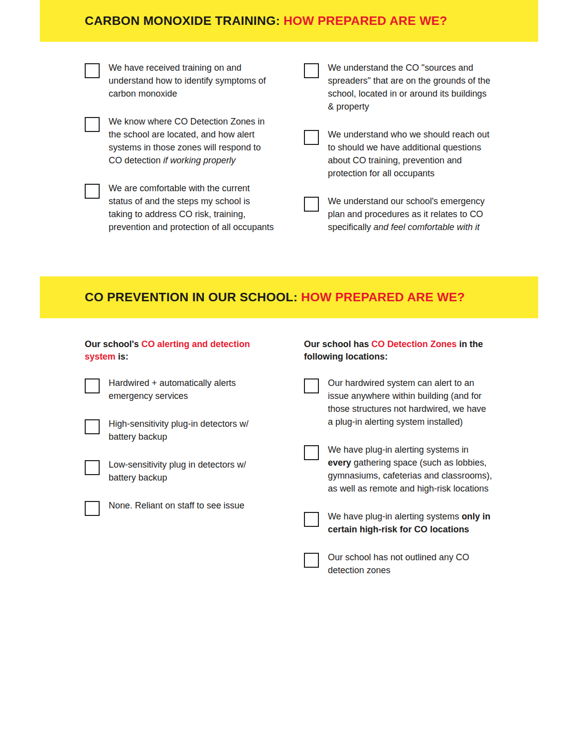CARBON MONOXIDE TRAINING: HOW PREPARED ARE WE?
We have received training on and understand how to identify symptoms of carbon monoxide
We know where CO Detection Zones in the school are located, and how alert systems in those zones will respond to CO detection if working properly
We are comfortable with the current status of and the steps my school is taking to address CO risk, training, prevention and protection of all occupants
We understand the CO "sources and spreaders" that are on the grounds of the school, located in or around its buildings & property
We understand who we should reach out to should we have additional questions about CO training, prevention and protection for all occupants
We understand our school's emergency plan and procedures as it relates to CO specifically and feel comfortable with it
CO PREVENTION IN OUR SCHOOL: HOW PREPARED ARE WE?
Our school's CO alerting and detection system is:
Hardwired + automatically alerts emergency services
High-sensitivity plug-in detectors w/ battery backup
Low-sensitivity plug in detectors w/ battery backup
None. Reliant on staff to see issue
Our school has CO Detection Zones in the following locations:
Our hardwired system can alert to an issue anywhere within building (and for those structures not hardwired, we have a plug-in alerting system installed)
We have plug-in alerting systems in every gathering space (such as lobbies, gymnasiums, cafeterias and classrooms), as well as remote and high-risk locations
We have plug-in alerting systems only in certain high-risk for CO locations
Our school has not outlined any CO detection zones